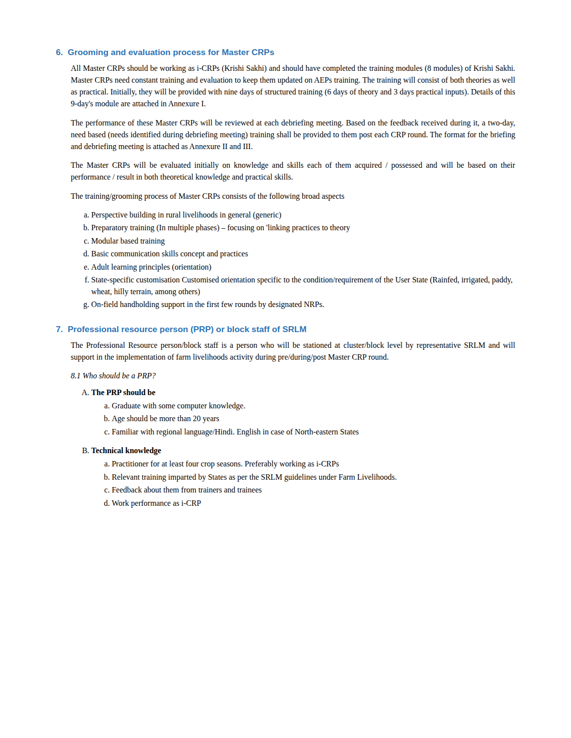6. Grooming and evaluation process for Master CRPs
All Master CRPs should be working as i-CRPs (Krishi Sakhi) and should have completed the training modules (8 modules) of Krishi Sakhi. Master CRPs need constant training and evaluation to keep them updated on AEPs training. The training will consist of both theories as well as practical. Initially, they will be provided with nine days of structured training (6 days of theory and 3 days practical inputs). Details of this 9-day's module are attached in Annexure I.
The performance of these Master CRPs will be reviewed at each debriefing meeting. Based on the feedback received during it, a two-day, need based (needs identified during debriefing meeting) training shall be provided to them post each CRP round. The format for the briefing and debriefing meeting is attached as Annexure II and III.
The Master CRPs will be evaluated initially on knowledge and skills each of them acquired / possessed and will be based on their performance / result in both theoretical knowledge and practical skills.
The training/grooming process of Master CRPs consists of the following broad aspects
Perspective building in rural livelihoods in general (generic)
Preparatory training (In multiple phases) – focusing on 'linking practices to theory
Modular based training
Basic communication skills concept and practices
Adult learning principles (orientation)
State-specific customisation Customised orientation specific to the condition/requirement of the User State (Rainfed, irrigated, paddy, wheat, hilly terrain, among others)
On-field handholding support in the first few rounds by designated NRPs.
7. Professional resource person (PRP) or block staff of SRLM
The Professional Resource person/block staff is a person who will be stationed at cluster/block level by representative SRLM and will support in the implementation of farm livelihoods activity during pre/during/post Master CRP round.
8.1 Who should be a PRP?
The PRP should be
Graduate with some computer knowledge.
Age should be more than 20 years
Familiar with regional language/Hindi. English in case of North-eastern States
Technical knowledge
Practitioner for at least four crop seasons. Preferably working as i-CRPs
Relevant training imparted by States as per the SRLM guidelines under Farm Livelihoods.
Feedback about them from trainers and trainees
Work performance as i-CRP